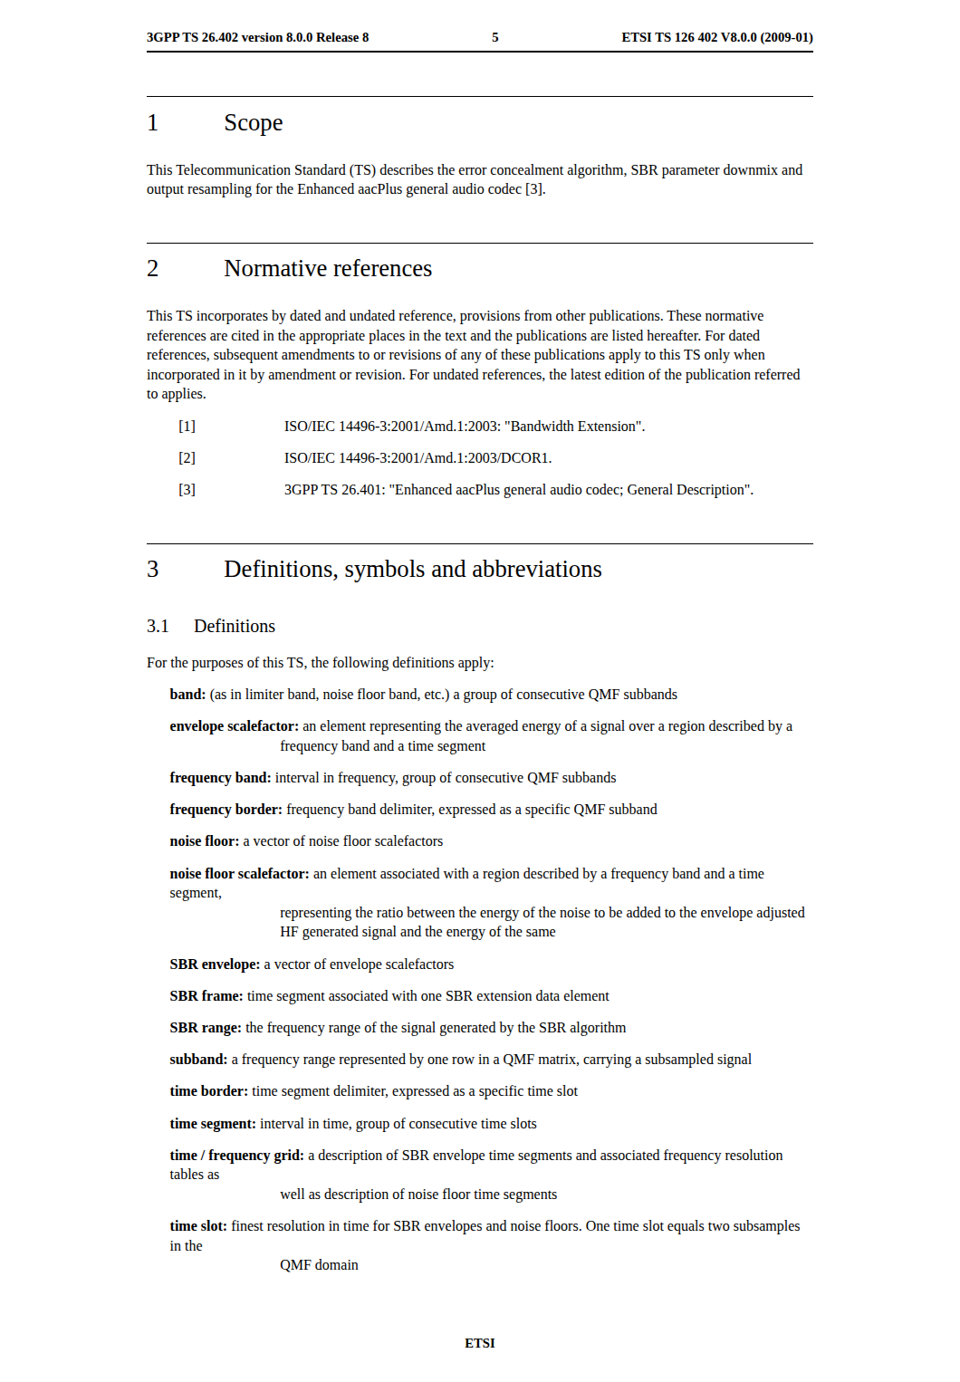3GPP TS 26.402 version 8.0.0 Release 8
5
ETSI TS 126 402 V8.0.0 (2009-01)
1 Scope
This Telecommunication Standard (TS) describes the error concealment algorithm, SBR parameter downmix and output resampling for the Enhanced aacPlus general audio codec [3].
2 Normative references
This TS incorporates by dated and undated reference, provisions from other publications. These normative references are cited in the appropriate places in the text and the publications are listed hereafter. For dated references, subsequent amendments to or revisions of any of these publications apply to this TS only when incorporated in it by amendment or revision. For undated references, the latest edition of the publication referred to applies.
[1]
ISO/IEC 14496-3:2001/Amd.1:2003: "Bandwidth Extension".
[2]
ISO/IEC 14496-3:2001/Amd.1:2003/DCOR1.
[3]
3GPP TS 26.401: "Enhanced aacPlus general audio codec; General Description".
3 Definitions, symbols and abbreviations
3.1 Definitions
For the purposes of this TS, the following definitions apply:
band: (as in limiter band, noise floor band, etc.) a group of consecutive QMF subbands
envelope scalefactor: an element representing the averaged energy of a signal over a region described by afrequency band and a time segment
frequency band: interval in frequency, group of consecutive QMF subbands
frequency border: frequency band delimiter, expressed as a specific QMF subband
noise floor: a vector of noise floor scalefactors
noise floor scalefactor: an element associated with a region described by a frequency band and a time segment,representing the ratio between the energy of the noise to be added to the envelope adjusted HF generated signal and the energy of the same
SBR envelope: a vector of envelope scalefactors
SBR frame: time segment associated with one SBR extension data element
SBR range: the frequency range of the signal generated by the SBR algorithm
subband: a frequency range represented by one row in a QMF matrix, carrying a subsampled signal
time border: time segment delimiter, expressed as a specific time slot
time segment: interval in time, group of consecutive time slots
time / frequency grid: a description of SBR envelope time segments and associated frequency resolution tables aswell as description of noise floor time segments
time slot: finest resolution in time for SBR envelopes and noise floors. One time slot equals two subsamples in theQMF domain
ETSI